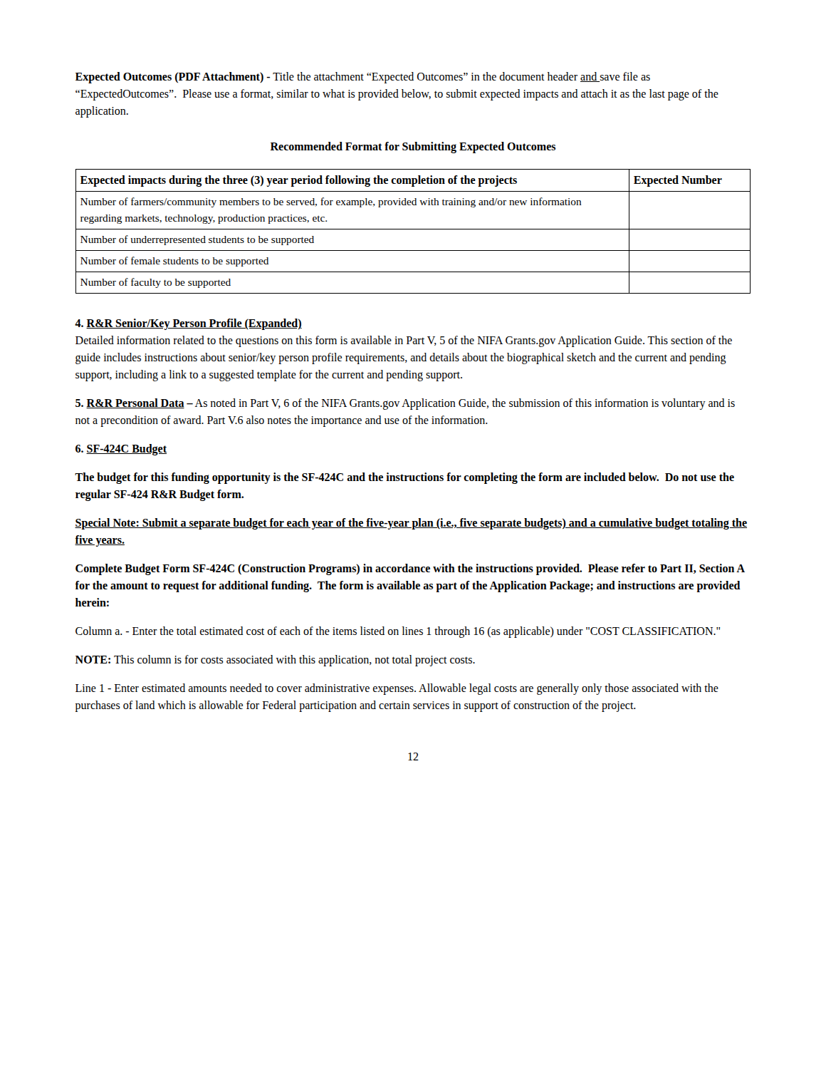Expected Outcomes (PDF Attachment) - Title the attachment “Expected Outcomes” in the document header and save file as “ExpectedOutcomes”. Please use a format, similar to what is provided below, to submit expected impacts and attach it as the last page of the application.
Recommended Format for Submitting Expected Outcomes
| Expected impacts during the three (3) year period following the completion of the projects | Expected Number |
| Number of farmers/community members to be served, for example, provided with training and/or new information regarding markets, technology, production practices, etc. | |
| Number of underrepresented students to be supported | |
| Number of female students to be supported | |
| Number of faculty to be supported | |
4. R&R Senior/Key Person Profile (Expanded)
Detailed information related to the questions on this form is available in Part V, 5 of the NIFA Grants.gov Application Guide. This section of the guide includes instructions about senior/key person profile requirements, and details about the biographical sketch and the current and pending support, including a link to a suggested template for the current and pending support.
5. R&R Personal Data – As noted in Part V, 6 of the NIFA Grants.gov Application Guide, the submission of this information is voluntary and is not a precondition of award. Part V.6 also notes the importance and use of the information.
6. SF-424C Budget
The budget for this funding opportunity is the SF-424C and the instructions for completing the form are included below. Do not use the regular SF-424 R&R Budget form.
Special Note: Submit a separate budget for each year of the five-year plan (i.e., five separate budgets) and a cumulative budget totaling the five years.
Complete Budget Form SF-424C (Construction Programs) in accordance with the instructions provided. Please refer to Part II, Section A for the amount to request for additional funding. The form is available as part of the Application Package; and instructions are provided herein:
Column a. - Enter the total estimated cost of each of the items listed on lines 1 through 16 (as applicable) under "COST CLASSIFICATION."
NOTE: This column is for costs associated with this application, not total project costs.
Line 1 - Enter estimated amounts needed to cover administrative expenses. Allowable legal costs are generally only those associated with the purchases of land which is allowable for Federal participation and certain services in support of construction of the project.
12